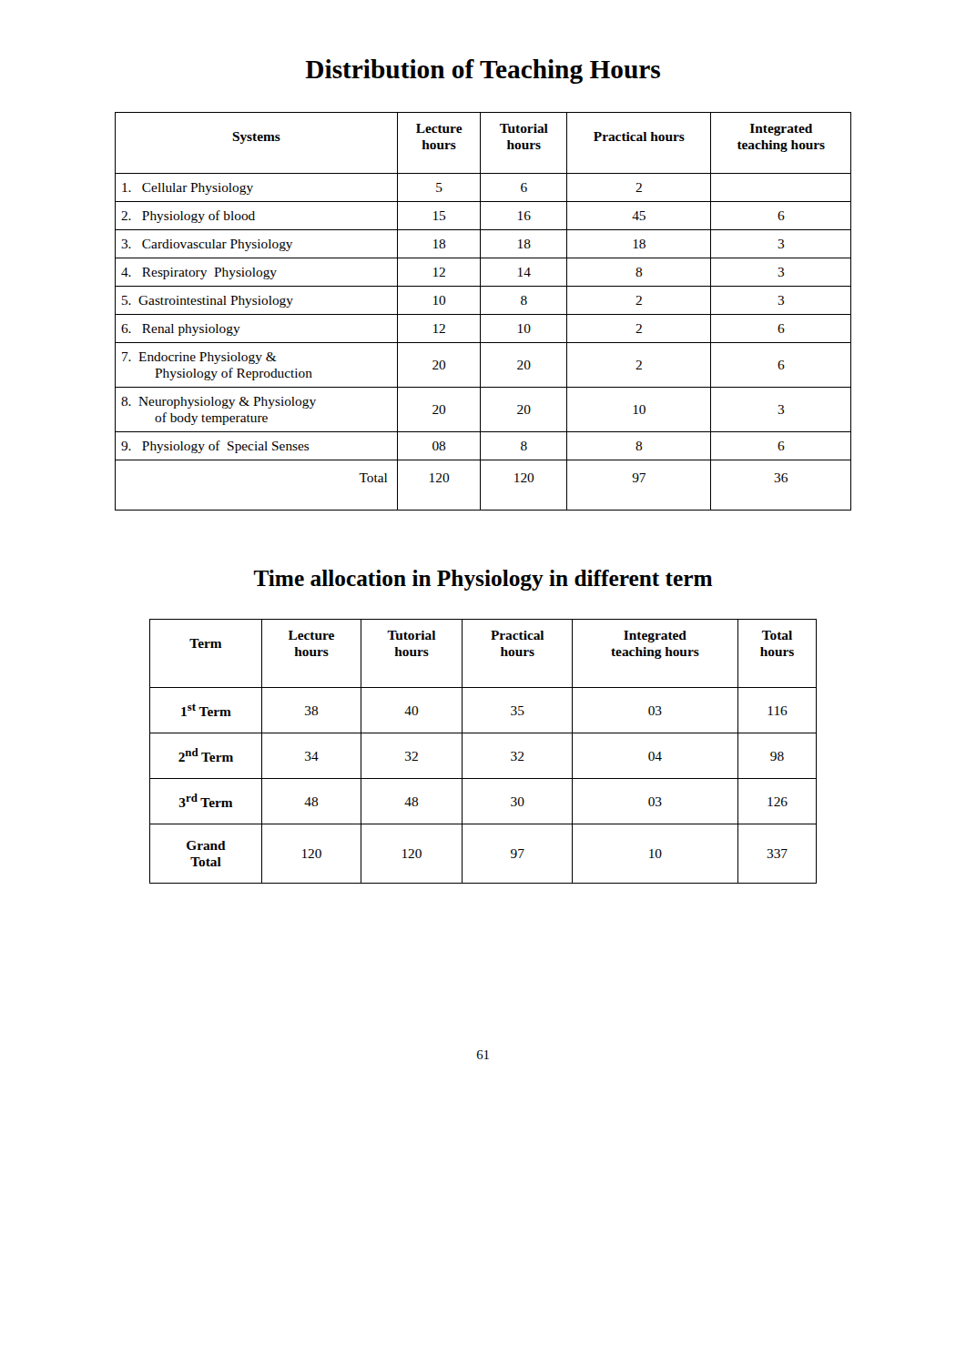Distribution of Teaching Hours
| Systems | Lecture hours | Tutorial hours | Practical hours | Integrated teaching hours |
| --- | --- | --- | --- | --- |
| 1. Cellular Physiology | 5 | 6 | 2 | |
| 2. Physiology of blood | 15 | 16 | 45 | 6 |
| 3. Cardiovascular Physiology | 18 | 18 | 18 | 3 |
| 4. Respiratory Physiology | 12 | 14 | 8 | 3 |
| 5. Gastrointestinal Physiology | 10 | 8 | 2 | 3 |
| 6. Renal physiology | 12 | 10 | 2 | 6 |
| 7. Endocrine Physiology & Physiology of Reproduction | 20 | 20 | 2 | 6 |
| 8. Neurophysiology & Physiology of body temperature | 20 | 20 | 10 | 3 |
| 9. Physiology of Special Senses | 08 | 8 | 8 | 6 |
| Total | 120 | 120 | 97 | 36 |
Time allocation in Physiology in different term
| Term | Lecture hours | Tutorial hours | Practical hours | Integrated teaching hours | Total hours |
| --- | --- | --- | --- | --- | --- |
| 1 st Term | 38 | 40 | 35 | 03 | 116 |
| 2 nd Term | 34 | 32 | 32 | 04 | 98 |
| 3 rd Term | 48 | 48 | 30 | 03 | 126 |
| Grand Total | 120 | 120 | 97 | 10 | 337 |
61